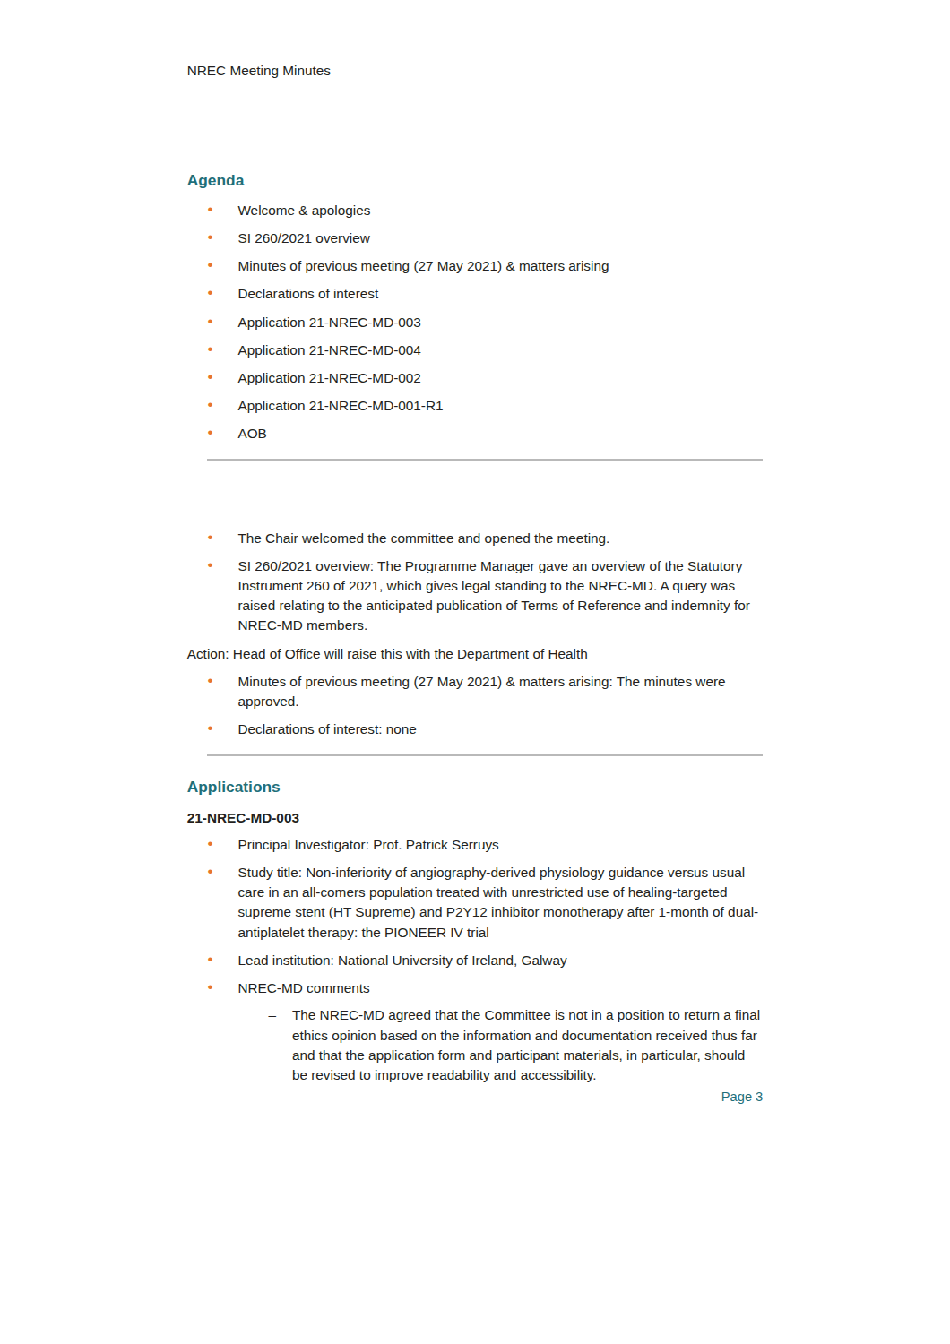NREC Meeting Minutes
Agenda
Welcome & apologies
SI 260/2021 overview
Minutes of previous meeting (27 May 2021) & matters arising
Declarations of interest
Application 21-NREC-MD-003
Application 21-NREC-MD-004
Application 21-NREC-MD-002
Application 21-NREC-MD-001-R1
AOB
The Chair welcomed the committee and opened the meeting.
SI 260/2021 overview: The Programme Manager gave an overview of the Statutory Instrument 260 of 2021, which gives legal standing to the NREC-MD. A query was raised relating to the anticipated publication of Terms of Reference and indemnity for NREC-MD members.
Action: Head of Office will raise this with the Department of Health
Minutes of previous meeting (27 May 2021) & matters arising: The minutes were approved.
Declarations of interest: none
Applications
21-NREC-MD-003
Principal Investigator: Prof. Patrick Serruys
Study title: Non-inferiority of angiography-derived physiology guidance versus usual care in an all-comers population treated with unrestricted use of healing-targeted supreme stent (HT Supreme) and P2Y12 inhibitor monotherapy after 1-month of dual-antiplatelet therapy: the PIONEER IV trial
Lead institution: National University of Ireland, Galway
NREC-MD comments
The NREC-MD agreed that the Committee is not in a position to return a final ethics opinion based on the information and documentation received thus far and that the application form and participant materials, in particular, should be revised to improve readability and accessibility.
Page 3